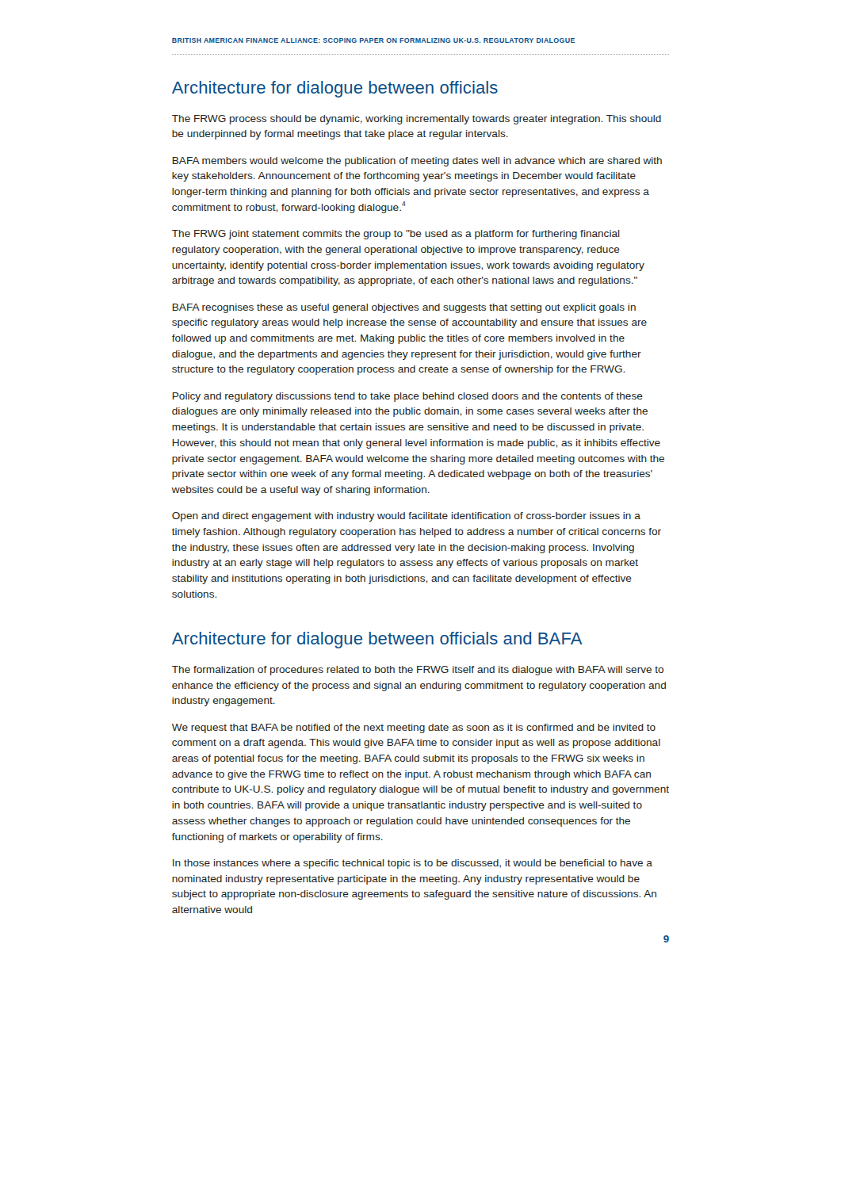British American Finance Alliance: Scoping Paper on Formalizing UK-U.S. Regulatory Dialogue
Architecture for dialogue between officials
The FRWG process should be dynamic, working incrementally towards greater integration. This should be underpinned by formal meetings that take place at regular intervals.
BAFA members would welcome the publication of meeting dates well in advance which are shared with key stakeholders. Announcement of the forthcoming year's meetings in December would facilitate longer-term thinking and planning for both officials and private sector representatives, and express a commitment to robust, forward-looking dialogue.4
The FRWG joint statement commits the group to "be used as a platform for furthering financial regulatory cooperation, with the general operational objective to improve transparency, reduce uncertainty, identify potential cross-border implementation issues, work towards avoiding regulatory arbitrage and towards compatibility, as appropriate, of each other's national laws and regulations."
BAFA recognises these as useful general objectives and suggests that setting out explicit goals in specific regulatory areas would help increase the sense of accountability and ensure that issues are followed up and commitments are met. Making public the titles of core members involved in the dialogue, and the departments and agencies they represent for their jurisdiction, would give further structure to the regulatory cooperation process and create a sense of ownership for the FRWG.
Policy and regulatory discussions tend to take place behind closed doors and the contents of these dialogues are only minimally released into the public domain, in some cases several weeks after the meetings. It is understandable that certain issues are sensitive and need to be discussed in private. However, this should not mean that only general level information is made public, as it inhibits effective private sector engagement. BAFA would welcome the sharing more detailed meeting outcomes with the private sector within one week of any formal meeting. A dedicated webpage on both of the treasuries' websites could be a useful way of sharing information.
Open and direct engagement with industry would facilitate identification of cross-border issues in a timely fashion. Although regulatory cooperation has helped to address a number of critical concerns for the industry, these issues often are addressed very late in the decision-making process. Involving industry at an early stage will help regulators to assess any effects of various proposals on market stability and institutions operating in both jurisdictions, and can facilitate development of effective solutions.
Architecture for dialogue between officials and BAFA
The formalization of procedures related to both the FRWG itself and its dialogue with BAFA will serve to enhance the efficiency of the process and signal an enduring commitment to regulatory cooperation and industry engagement.
We request that BAFA be notified of the next meeting date as soon as it is confirmed and be invited to comment on a draft agenda. This would give BAFA time to consider input as well as propose additional areas of potential focus for the meeting. BAFA could submit its proposals to the FRWG six weeks in advance to give the FRWG time to reflect on the input. A robust mechanism through which BAFA can contribute to UK-U.S. policy and regulatory dialogue will be of mutual benefit to industry and government in both countries. BAFA will provide a unique transatlantic industry perspective and is well-suited to assess whether changes to approach or regulation could have unintended consequences for the functioning of markets or operability of firms.
In those instances where a specific technical topic is to be discussed, it would be beneficial to have a nominated industry representative participate in the meeting. Any industry representative would be subject to appropriate non-disclosure agreements to safeguard the sensitive nature of discussions. An alternative would
9